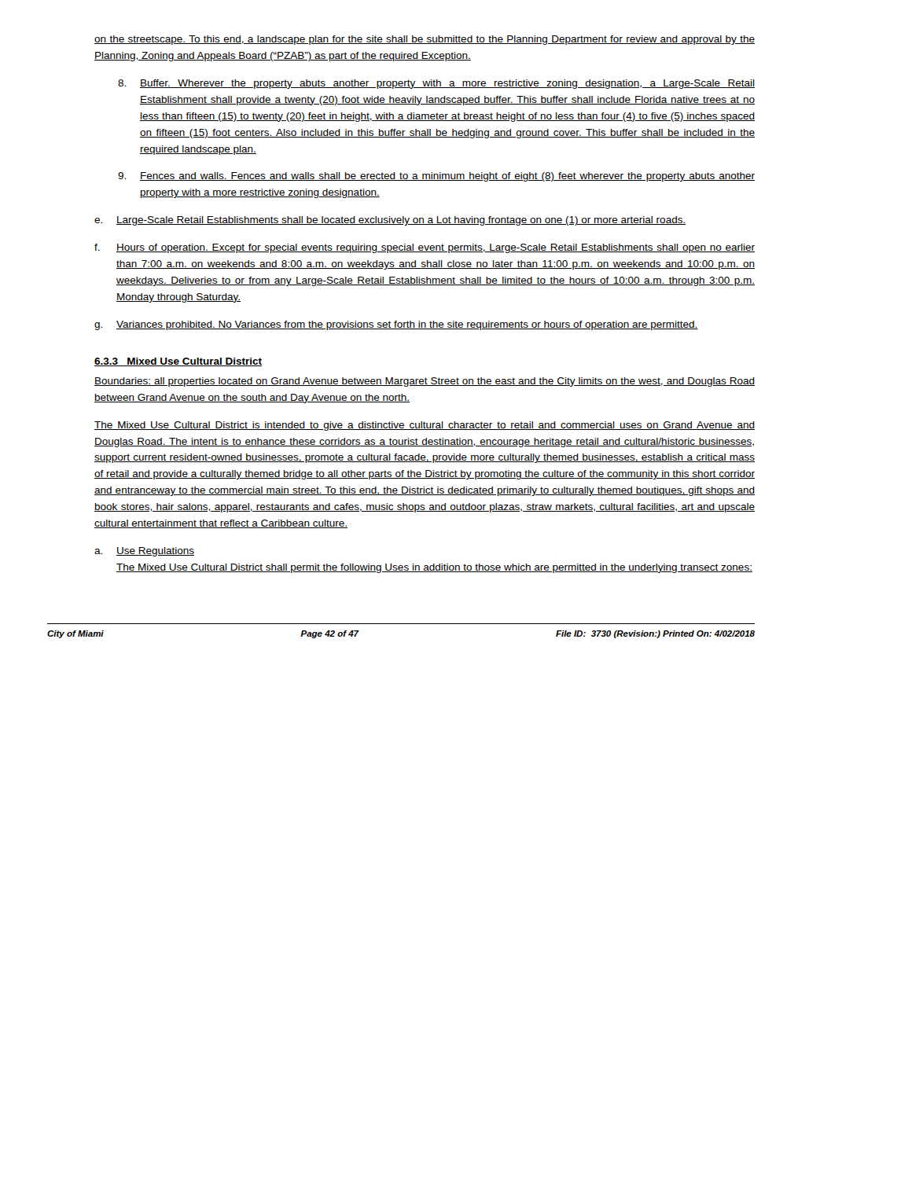on the streetscape. To this end, a landscape plan for the site shall be submitted to the Planning Department for review and approval by the Planning, Zoning and Appeals Board (“PZAB”) as part of the required Exception.
8. Buffer. Wherever the property abuts another property with a more restrictive zoning designation, a Large-Scale Retail Establishment shall provide a twenty (20) foot wide heavily landscaped buffer. This buffer shall include Florida native trees at no less than fifteen (15) to twenty (20) feet in height, with a diameter at breast height of no less than four (4) to five (5) inches spaced on fifteen (15) foot centers. Also included in this buffer shall be hedging and ground cover. This buffer shall be included in the required landscape plan.
9. Fences and walls. Fences and walls shall be erected to a minimum height of eight (8) feet wherever the property abuts another property with a more restrictive zoning designation.
e. Large-Scale Retail Establishments shall be located exclusively on a Lot having frontage on one (1) or more arterial roads.
f. Hours of operation. Except for special events requiring special event permits, Large-Scale Retail Establishments shall open no earlier than 7:00 a.m. on weekends and 8:00 a.m. on weekdays and shall close no later than 11:00 p.m. on weekends and 10:00 p.m. on weekdays. Deliveries to or from any Large-Scale Retail Establishment shall be limited to the hours of 10:00 a.m. through 3:00 p.m. Monday through Saturday.
g. Variances prohibited. No Variances from the provisions set forth in the site requirements or hours of operation are permitted.
6.3.3 Mixed Use Cultural District
Boundaries: all properties located on Grand Avenue between Margaret Street on the east and the City limits on the west, and Douglas Road between Grand Avenue on the south and Day Avenue on the north.
The Mixed Use Cultural District is intended to give a distinctive cultural character to retail and commercial uses on Grand Avenue and Douglas Road. The intent is to enhance these corridors as a tourist destination, encourage heritage retail and cultural/historic businesses, support current resident-owned businesses, promote a cultural facade, provide more culturally themed businesses, establish a critical mass of retail and provide a culturally themed bridge to all other parts of the District by promoting the culture of the community in this short corridor and entranceway to the commercial main street. To this end, the District is dedicated primarily to culturally themed boutiques, gift shops and book stores, hair salons, apparel, restaurants and cafes, music shops and outdoor plazas, straw markets, cultural facilities, art and upscale cultural entertainment that reflect a Caribbean culture.
a. Use Regulations
The Mixed Use Cultural District shall permit the following Uses in addition to those which are permitted in the underlying transect zones:
City of Miami Page 42 of 47 File ID: 3730 (Revision:) Printed On: 4/02/2018